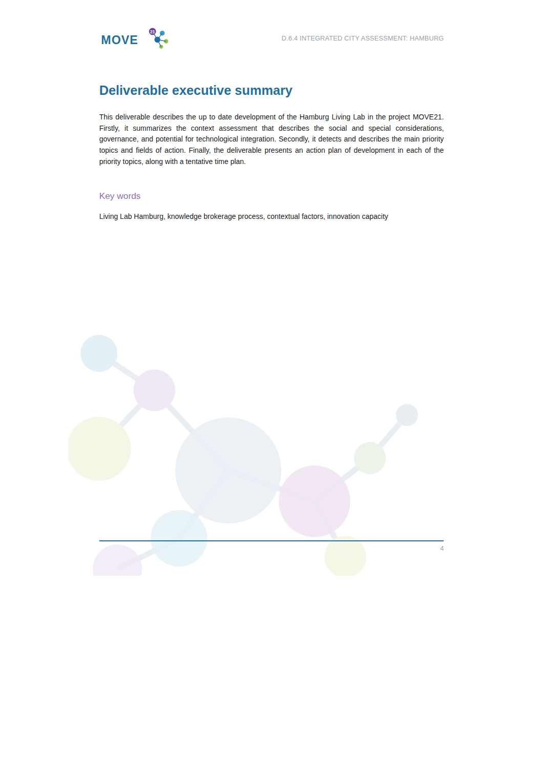21 MOVE
D.6.4 INTEGRATED CITY ASSESSMENT: HAMBURG
Deliverable executive summary
This deliverable describes the up to date development of the Hamburg Living Lab in the project MOVE21. Firstly, it summarizes the context assessment that describes the social and special considerations, governance, and potential for technological integration. Secondly, it detects and describes the main priority topics and fields of action. Finally, the deliverable presents an action plan of development in each of the priority topics, along with a tentative time plan.
Key words
Living Lab Hamburg, knowledge brokerage process, contextual factors, innovation capacity
4